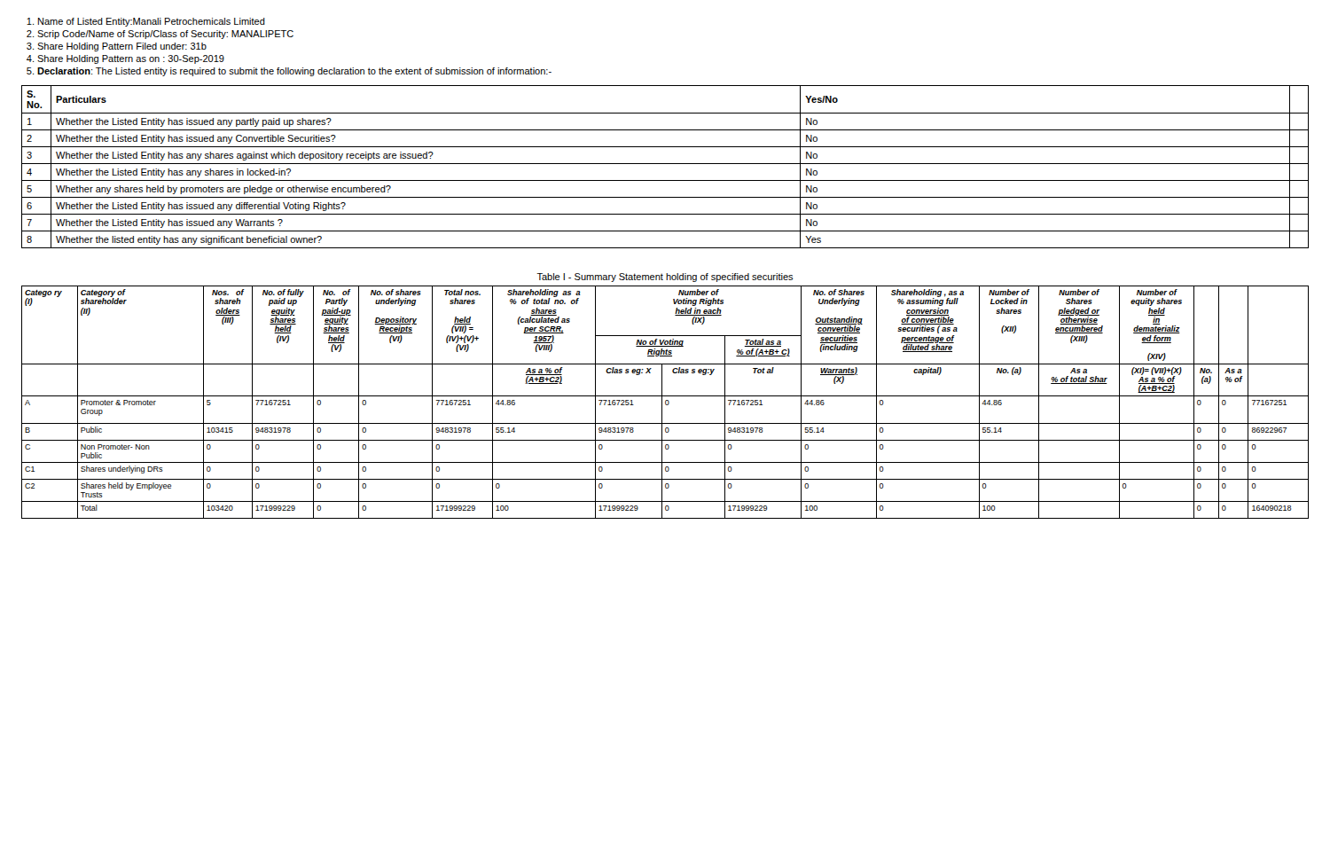Name of Listed Entity:Manali Petrochemicals Limited
Scrip Code/Name of Scrip/Class of Security: MANALIPETC
Share Holding Pattern Filed under: 31b
Share Holding Pattern as on : 30-Sep-2019
Declaration: The Listed entity is required to submit the following declaration to the extent of submission of information:-
| S. No. | Particulars | Yes/No | |
| --- | --- | --- | --- |
| 1 | Whether the Listed Entity has issued any partly paid up shares? | No | |
| 2 | Whether the Listed Entity has issued any Convertible Securities? | No | |
| 3 | Whether the Listed Entity has any shares against which depository receipts are issued? | No | |
| 4 | Whether the Listed Entity has any shares in locked-in? | No | |
| 5 | Whether any shares held by promoters are pledge or otherwise encumbered? | No | |
| 6 | Whether the Listed Entity has issued any differential Voting Rights? | No | |
| 7 | Whether the Listed Entity has issued any Warrants ? | No | |
| 8 | Whether the listed entity has any significant beneficial owner? | Yes | |
Table I - Summary Statement holding of specified securities
| Catego ry (I) | Category of shareholder (II) | Nos. of shareh olders (III) | No. of fully paid up equity shares held (IV) | No. of Partly paid-up equity shares held (V) | No. of shares underlying Depository Receipts (VI) | Total nos. shares held (VII) = (IV)+(V)+ (VI) | Shareholding as a % of total no. of shares (calculated as per SCRR, 1957) (VIII) | Number of Voting Rights held in each (IX) | No. of Shares Underlying Outstanding convertible securities (including | Shareholding , as a % assuming full conversion of convertible securities ( as a percentage of diluted share | Number of Locked in shares (XII) | Number of Shares pledged or otherwise encumbered (XIII) | Number of equity shares held in dematerializ ed form (XIV) | | | |
| --- | --- | --- | --- | --- | --- | --- | --- | --- | --- | --- | --- | --- | --- | --- | --- | --- |
| No of Voting Rights | Total as a % of (A+B+ C) |
| | | | | | | | As a % of (A+B+C2) | Clas s eg: X | Clas s eg:y | Tot al | Warrants) (X) | capital) | No. (a) | As a % of total Shar | (XI)= (VII)+(X) As a % of (A+B+C2) | No. (a) | As a % of | |
| A | Promoter & Promoter Group | 5 | 77167251 | 0 | 0 | 77167251 | 44.86 | 77167251 | 0 | 77167251 | 44.86 | 0 | 44.86 | | | 0 | 0 | 77167251 |
| B | Public | 103415 | 94831978 | 0 | 0 | 94831978 | 55.14 | 94831978 | 0 | 94831978 | 55.14 | 0 | 55.14 | | | 0 | 0 | 86922967 |
| C | Non Promoter- Non Public | 0 | 0 | 0 | 0 | 0 | | 0 | 0 | 0 | 0 | 0 | | | | 0 | 0 | 0 |
| C1 | Shares underlying DRs | 0 | 0 | 0 | 0 | 0 | | 0 | 0 | 0 | 0 | 0 | | | | 0 | 0 | 0 |
| C2 | Shares held by Employee Trusts | 0 | 0 | 0 | 0 | 0 | 0 | 0 | 0 | 0 | 0 | 0 | 0 | | 0 | 0 | 0 | 0 |
| | Total | 103420 | 171999229 | 0 | 0 | 171999229 | 100 | 171999229 | 0 | 171999229 | 100 | 0 | 100 | | | 0 | 0 | 164090218 |